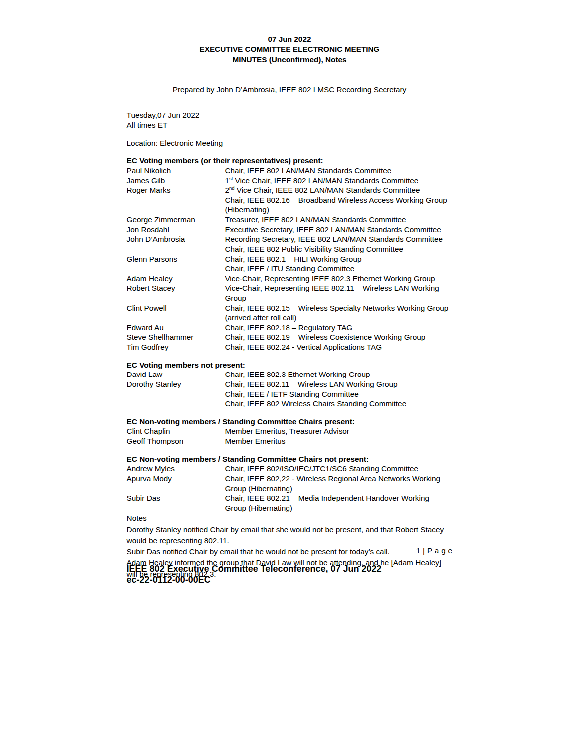07 Jun 2022
EXECUTIVE COMMITTEE ELECTRONIC MEETING
MINUTES (Unconfirmed), Notes
Prepared by John D’Ambrosia, IEEE 802 LMSC Recording Secretary
Tuesday,07 Jun 2022
All times ET
Location: Electronic Meeting
EC Voting members (or their representatives) present:
| Paul Nikolich | Chair, IEEE 802 LAN/MAN Standards Committee |
| James Gilb | 1 st Vice Chair, IEEE 802 LAN/MAN Standards Committee |
| Roger Marks | 2 nd Vice Chair, IEEE 802 LAN/MAN Standards Committee |
| | Chair, IEEE 802.16 – Broadband Wireless Access Working Group (Hibernating) |
| George Zimmerman | Treasurer, IEEE 802 LAN/MAN Standards Committee |
| Jon Rosdahl | Executive Secretary, IEEE 802 LAN/MAN Standards Committee |
| John D’Ambrosia | Recording Secretary, IEEE 802 LAN/MAN Standards Committee |
| | Chair, IEEE 802 Public Visibility Standing Committee |
| Glenn Parsons | Chair, IEEE 802.1 – HILI Working Group |
| | Chair, IEEE / ITU Standing Committee |
| Adam Healey | Vice-Chair, Representing IEEE 802.3 Ethernet Working Group |
| Robert Stacey | Vice-Chair, Representing IEEE 802.11 – Wireless LAN Working Group |
| Clint Powell | Chair, IEEE 802.15 – Wireless Specialty Networks Working Group (arrived after roll call) |
| Edward Au | Chair, IEEE 802.18 – Regulatory TAG |
| Steve Shellhammer | Chair, IEEE 802.19 – Wireless Coexistence Working Group |
| Tim Godfrey | Chair, IEEE 802.24 - Vertical Applications TAG |
EC Voting members not present:
| David Law | Chair, IEEE 802.3 Ethernet Working Group |
| Dorothy Stanley | Chair, IEEE 802.11 – Wireless LAN Working Group |
| | Chair, IEEE / IETF Standing Committee |
| | Chair, IEEE 802 Wireless Chairs Standing Committee |
EC Non-voting members / Standing Committee Chairs present:
| Clint Chaplin | Member Emeritus, Treasurer Advisor |
| Geoff Thompson | Member Emeritus |
EC Non-voting members / Standing Committee Chairs not present:
| Andrew Myles | Chair, IEEE 802/ISO/IEC/JTC1/SC6 Standing Committee |
| Apurva Mody | Chair, IEEE 802,22 - Wireless Regional Area Networks Working Group (Hibernating) |
| Subir Das | Chair, IEEE 802.21 – Media Independent Handover Working Group (Hibernating) |
Notes
Dorothy Stanley notified Chair by email that she would not be present, and that Robert Stacey would be representing 802.11.
Subir Das notified Chair by email that he would not be present for today’s call.
Adam Healey informed the group that David Law will not be attending, and he [Adam Healey] will be representing 802.3.
1 | P a g e
IEEE 802 Executive Committee Teleconference, 07 Jun 2022
ec-22-0112-00-00EC